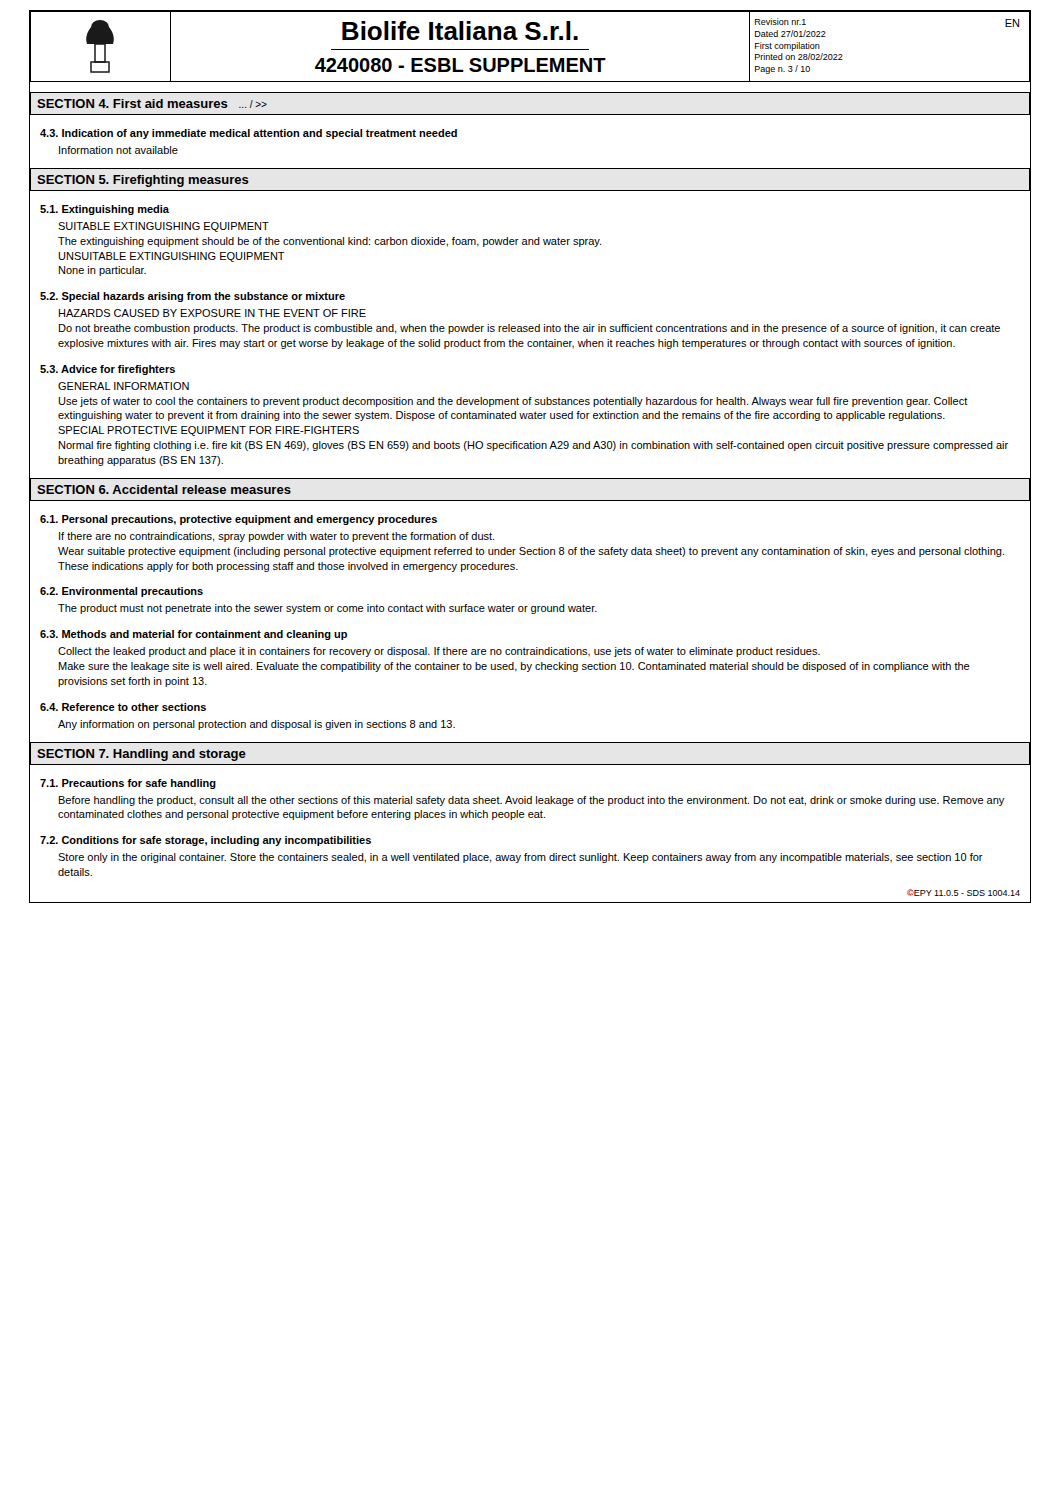EN
| | Biolife Italiana S.r.l. 4240080 - ESBL SUPPLEMENT | Revision nr.1 Dated 27/01/2022 First compilation Printed on 28/02/2022 Page n. 3 / 10 |
SECTION 4. First aid measures ... / >>
4.3. Indication of any immediate medical attention and special treatment needed
Information not available
SECTION 5. Firefighting measures
5.1. Extinguishing media
SUITABLE EXTINGUISHING EQUIPMENT
The extinguishing equipment should be of the conventional kind: carbon dioxide, foam, powder and water spray.
UNSUITABLE EXTINGUISHING EQUIPMENT
None in particular.
5.2. Special hazards arising from the substance or mixture
HAZARDS CAUSED BY EXPOSURE IN THE EVENT OF FIRE
Do not breathe combustion products. The product is combustible and, when the powder is released into the air in sufficient concentrations and in the presence of a source of ignition, it can create explosive mixtures with air. Fires may start or get worse by leakage of the solid product from the container, when it reaches high temperatures or through contact with sources of ignition.
5.3. Advice for firefighters
GENERAL INFORMATION
Use jets of water to cool the containers to prevent product decomposition and the development of substances potentially hazardous for health. Always wear full fire prevention gear. Collect extinguishing water to prevent it from draining into the sewer system. Dispose of contaminated water used for extinction and the remains of the fire according to applicable regulations.
SPECIAL PROTECTIVE EQUIPMENT FOR FIRE-FIGHTERS
Normal fire fighting clothing i.e. fire kit (BS EN 469), gloves (BS EN 659) and boots (HO specification A29 and A30) in combination with self-contained open circuit positive pressure compressed air breathing apparatus (BS EN 137).
SECTION 6. Accidental release measures
6.1. Personal precautions, protective equipment and emergency procedures
If there are no contraindications, spray powder with water to prevent the formation of dust.
Wear suitable protective equipment (including personal protective equipment referred to under Section 8 of the safety data sheet) to prevent any contamination of skin, eyes and personal clothing. These indications apply for both processing staff and those involved in emergency procedures.
6.2. Environmental precautions
The product must not penetrate into the sewer system or come into contact with surface water or ground water.
6.3. Methods and material for containment and cleaning up
Collect the leaked product and place it in containers for recovery or disposal. If there are no contraindications, use jets of water to eliminate product residues.
Make sure the leakage site is well aired. Evaluate the compatibility of the container to be used, by checking section 10. Contaminated material should be disposed of in compliance with the provisions set forth in point 13.
6.4. Reference to other sections
Any information on personal protection and disposal is given in sections 8 and 13.
SECTION 7. Handling and storage
7.1. Precautions for safe handling
Before handling the product, consult all the other sections of this material safety data sheet. Avoid leakage of the product into the environment. Do not eat, drink or smoke during use. Remove any contaminated clothes and personal protective equipment before entering places in which people eat.
7.2. Conditions for safe storage, including any incompatibilities
Store only in the original container. Store the containers sealed, in a well ventilated place, away from direct sunlight. Keep containers away from any incompatible materials, see section 10 for details.
©EPY 11.0.5 - SDS 1004.14